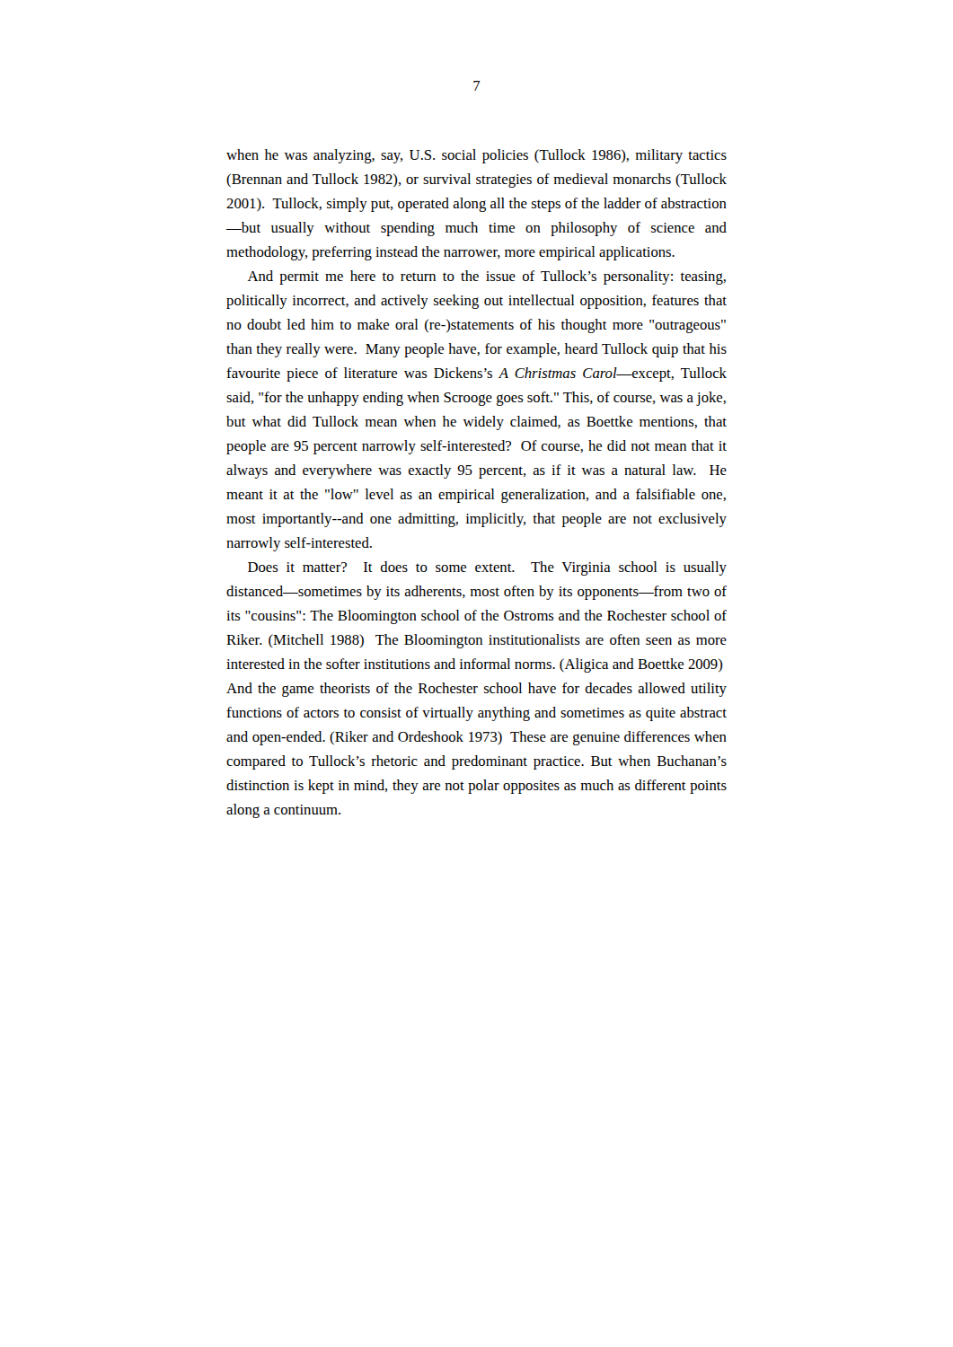7
when he was analyzing, say, U.S. social policies (Tullock 1986), military tactics (Brennan and Tullock 1982), or survival strategies of medieval monarchs (Tullock 2001). Tullock, simply put, operated along all the steps of the ladder of abstraction—but usually without spending much time on philosophy of science and methodology, preferring instead the narrower, more empirical applications.
And permit me here to return to the issue of Tullock’s personality: teasing, politically incorrect, and actively seeking out intellectual opposition, features that no doubt led him to make oral (re-)statements of his thought more "outrageous" than they really were. Many people have, for example, heard Tullock quip that his favourite piece of literature was Dickens’s A Christmas Carol—except, Tullock said, "for the unhappy ending when Scrooge goes soft." This, of course, was a joke, but what did Tullock mean when he widely claimed, as Boettke mentions, that people are 95 percent narrowly self-interested? Of course, he did not mean that it always and everywhere was exactly 95 percent, as if it was a natural law. He meant it at the "low" level as an empirical generalization, and a falsifiable one, most importantly--and one admitting, implicitly, that people are not exclusively narrowly self-interested.
Does it matter? It does to some extent. The Virginia school is usually distanced—sometimes by its adherents, most often by its opponents—from two of its "cousins": The Bloomington school of the Ostroms and the Rochester school of Riker. (Mitchell 1988) The Bloomington institutionalists are often seen as more interested in the softer institutions and informal norms. (Aligica and Boettke 2009) And the game theorists of the Rochester school have for decades allowed utility functions of actors to consist of virtually anything and sometimes as quite abstract and open-ended. (Riker and Ordeshook 1973) These are genuine differences when compared to Tullock’s rhetoric and predominant practice. But when Buchanan’s distinction is kept in mind, they are not polar opposites as much as different points along a continuum.